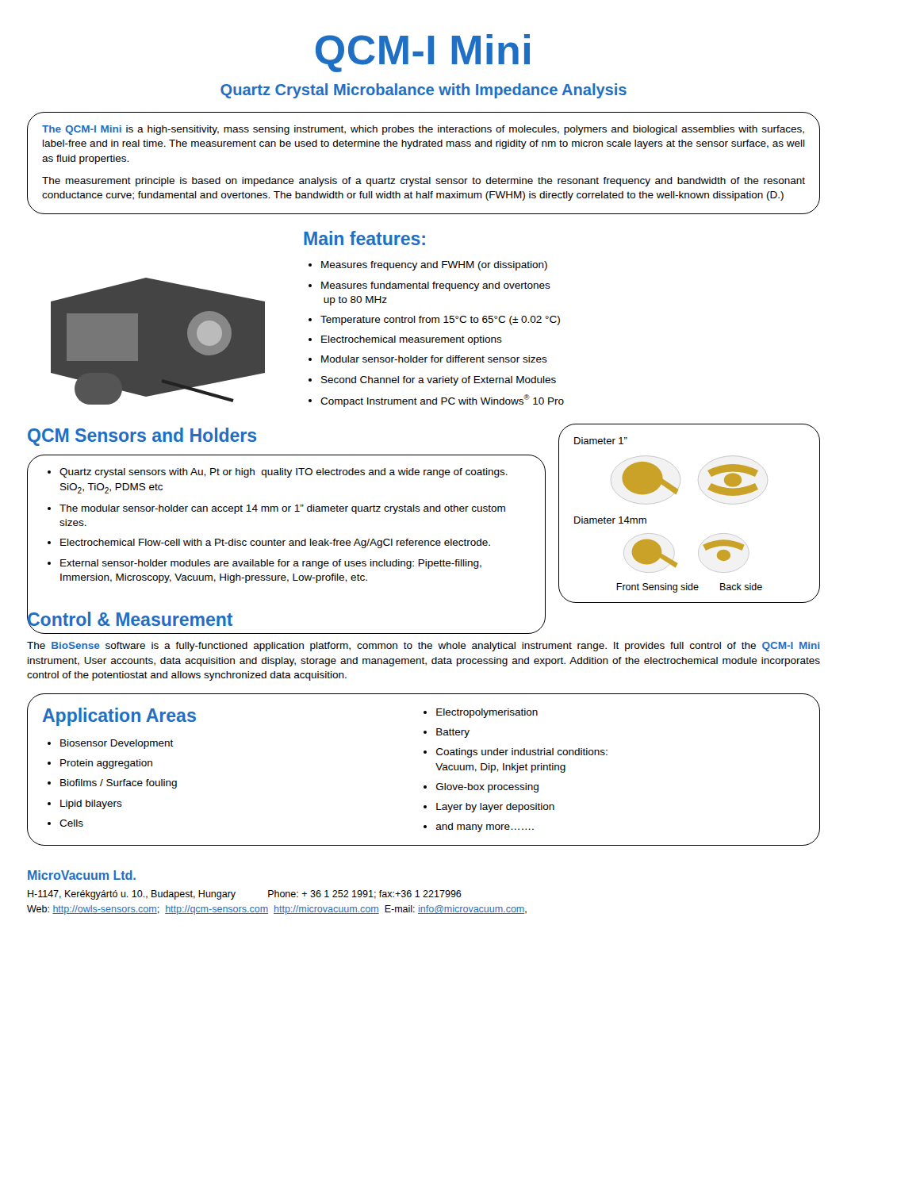QCM-I Mini
Quartz Crystal Microbalance with Impedance Analysis
The QCM-I Mini is a high-sensitivity, mass sensing instrument, which probes the interactions of molecules, polymers and biological assemblies with surfaces, label-free and in real time. The measurement can be used to determine the hydrated mass and rigidity of nm to micron scale layers at the sensor surface, as well as fluid properties.
The measurement principle is based on impedance analysis of a quartz crystal sensor to determine the resonant frequency and bandwidth of the resonant conductance curve; fundamental and overtones. The bandwidth or full width at half maximum (FWHM) is directly correlated to the well-known dissipation (D.)
Main features:
Measures frequency and FWHM (or dissipation)
Measures fundamental frequency and overtones
up to 80 MHz
Temperature control from 15°C to 65°C (± 0.02 °C)
Electrochemical measurement options
Modular sensor-holder for different sensor sizes
Second Channel for a variety of External Modules
Compact Instrument and PC with Windows® 10 Pro
QCM Sensors and Holders
Quartz crystal sensors with Au, Pt or high quality ITO electrodes and a wide range of coatings. SiO2, TiO2, PDMS etc
The modular sensor-holder can accept 14 mm or 1” diameter quartz crystals and other custom sizes.
Electrochemical Flow-cell with a Pt-disc counter and leak-free Ag/AgCl reference electrode.
External sensor-holder modules are available for a range of uses including: Pipette-filling, Immersion, Microscopy, Vacuum, High-pressure, Low-profile, etc.
Diameter 1”
Diameter 14mm
Front Sensing side Back side
Control & Measurement
The BioSense software is a fully-functioned application platform, common to the whole analytical instrument range. It provides full control of the QCM-I Mini instrument, User accounts, data acquisition and display, storage and management, data processing and export. Addition of the electrochemical module incorporates control of the potentiostat and allows synchronized data acquisition.
Application Areas
Biosensor Development
Protein aggregation
Biofilms / Surface fouling
Lipid bilayers
Cells
Electropolymerisation
Battery
Coatings under industrial conditions:
Vacuum, Dip, Inkjet printing
Glove-box processing
Layer by layer deposition
and many more…….
MicroVacuum Ltd.
H-1147, Kerékgyártó u. 10., Budapest, Hungary Phone: + 36 1 252 1991; fax:+36 1 2217996
Web: http://owls-sensors.com; http://qcm-sensors.com http://microvacuum.com E-mail: info@microvacuum.com,